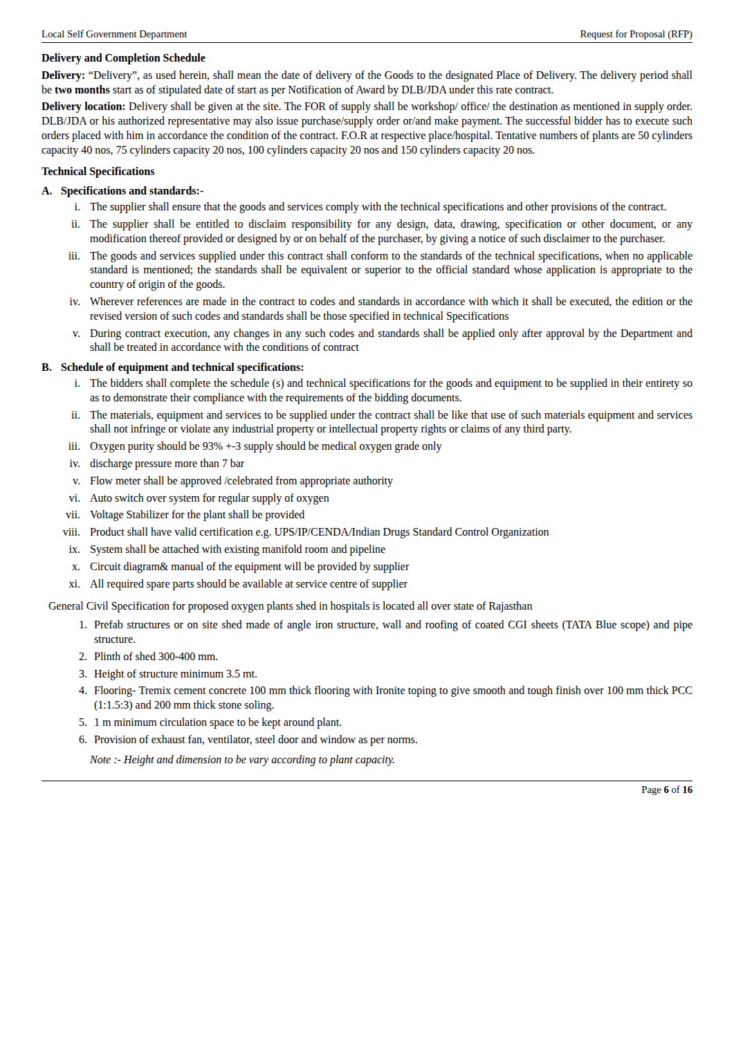Local Self Government Department Request for Proposal (RFP)
Delivery and Completion Schedule
Delivery: “Delivery”, as used herein, shall mean the date of delivery of the Goods to the designated Place of Delivery. The delivery period shall be two months start as of stipulated date of start as per Notification of Award by DLB/JDA under this rate contract.
Delivery location: Delivery shall be given at the site. The FOR of supply shall be workshop/ office/ the destination as mentioned in supply order. DLB/JDA or his authorized representative may also issue purchase/supply order or/and make payment. The successful bidder has to execute such orders placed with him in accordance the condition of the contract. F.O.R at respective place/hospital. Tentative numbers of plants are 50 cylinders capacity 40 nos, 75 cylinders capacity 20 nos, 100 cylinders capacity 20 nos and 150 cylinders capacity 20 nos.
Technical Specifications
A. Specifications and standards:-
The supplier shall ensure that the goods and services comply with the technical specifications and other provisions of the contract.
The supplier shall be entitled to disclaim responsibility for any design, data, drawing, specification or other document, or any modification thereof provided or designed by or on behalf of the purchaser, by giving a notice of such disclaimer to the purchaser.
The goods and services supplied under this contract shall conform to the standards of the technical specifications, when no applicable standard is mentioned; the standards shall be equivalent or superior to the official standard whose application is appropriate to the country of origin of the goods.
Wherever references are made in the contract to codes and standards in accordance with which it shall be executed, the edition or the revised version of such codes and standards shall be those specified in technical Specifications
During contract execution, any changes in any such codes and standards shall be applied only after approval by the Department and shall be treated in accordance with the conditions of contract
B. Schedule of equipment and technical specifications:
The bidders shall complete the schedule (s) and technical specifications for the goods and equipment to be supplied in their entirety so as to demonstrate their compliance with the requirements of the bidding documents.
The materials, equipment and services to be supplied under the contract shall be like that use of such materials equipment and services shall not infringe or violate any industrial property or intellectual property rights or claims of any third party.
Oxygen purity should be 93% +-3 supply should be medical oxygen grade only
discharge pressure more than 7 bar
Flow meter shall be approved /celebrated from appropriate authority
Auto switch over system for regular supply of oxygen
Voltage Stabilizer for the plant shall be provided
Product shall have valid certification e.g. UPS/IP/CENDA/Indian Drugs Standard Control Organization
System shall be attached with existing manifold room and pipeline
Circuit diagram& manual of the equipment will be provided by supplier
All required spare parts should be available at service centre of supplier
General Civil Specification for proposed oxygen plants shed in hospitals is located all over state of Rajasthan
Prefab structures or on site shed made of angle iron structure, wall and roofing of coated CGI sheets (TATA Blue scope) and pipe structure.
Plinth of shed 300-400 mm.
Height of structure minimum 3.5 mt.
Flooring- Tremix cement concrete 100 mm thick flooring with Ironite toping to give smooth and tough finish over 100 mm thick PCC (1:1.5:3) and 200 mm thick stone soling.
1 m minimum circulation space to be kept around plant.
Provision of exhaust fan, ventilator, steel door and window as per norms.
Note :- Height and dimension to be vary according to plant capacity.
Page 6 of 16